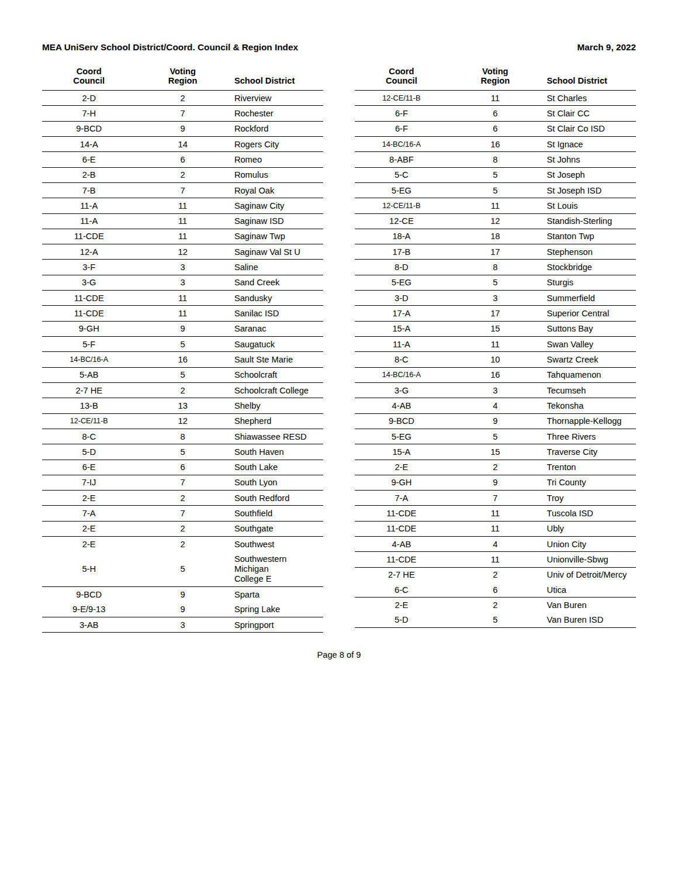MEA UniServ School District/Coord. Council & Region Index March 9, 2022
| Coord Council | Voting Region | School District |
| --- | --- | --- |
| 2-D | 2 | Riverview |
| 7-H | 7 | Rochester |
| 9-BCD | 9 | Rockford |
| 14-A | 14 | Rogers City |
| 6-E | 6 | Romeo |
| 2-B | 2 | Romulus |
| 7-B | 7 | Royal Oak |
| 11-A | 11 | Saginaw City |
| 11-A | 11 | Saginaw ISD |
| 11-CDE | 11 | Saginaw Twp |
| 12-A | 12 | Saginaw Val St U |
| 3-F | 3 | Saline |
| 3-G | 3 | Sand Creek |
| 11-CDE | 11 | Sandusky |
| 11-CDE | 11 | Sanilac ISD |
| 9-GH | 9 | Saranac |
| 5-F | 5 | Saugatuck |
| 14-BC/16-A | 16 | Sault Ste Marie |
| 5-AB | 5 | Schoolcraft |
| 2-7 HE | 2 | Schoolcraft College |
| 13-B | 13 | Shelby |
| 12-CE/11-B | 12 | Shepherd |
| 8-C | 8 | Shiawassee RESD |
| 5-D | 5 | South Haven |
| 6-E | 6 | South Lake |
| 7-IJ | 7 | South Lyon |
| 2-E | 2 | South Redford |
| 7-A | 7 | Southfield |
| 2-E | 2 | Southgate |
| 2-E | 2 | Southwest |
| 5-H | 5 | Southwestern Michigan College E |
| 9-BCD | 9 | Sparta |
| 9-E/9-13 | 9 | Spring Lake |
| 3-AB | 3 | Springport |
| Coord Council | Voting Region | School District |
| --- | --- | --- |
| 12-CE/11-B | 11 | St Charles |
| 6-F | 6 | St Clair CC |
| 6-F | 6 | St Clair Co ISD |
| 14-BC/16-A | 16 | St Ignace |
| 8-ABF | 8 | St Johns |
| 5-C | 5 | St Joseph |
| 5-EG | 5 | St Joseph ISD |
| 12-CE/11-B | 11 | St Louis |
| 12-CE | 12 | Standish-Sterling |
| 18-A | 18 | Stanton Twp |
| 17-B | 17 | Stephenson |
| 8-D | 8 | Stockbridge |
| 5-EG | 5 | Sturgis |
| 3-D | 3 | Summerfield |
| 17-A | 17 | Superior Central |
| 15-A | 15 | Suttons Bay |
| 11-A | 11 | Swan Valley |
| 8-C | 10 | Swartz Creek |
| 14-BC/16-A | 16 | Tahquamenon |
| 3-G | 3 | Tecumseh |
| 4-AB | 4 | Tekonsha |
| 9-BCD | 9 | Thornapple-Kellogg |
| 5-EG | 5 | Three Rivers |
| 15-A | 15 | Traverse City |
| 2-E | 2 | Trenton |
| 9-GH | 9 | Tri County |
| 7-A | 7 | Troy |
| 11-CDE | 11 | Tuscola ISD |
| 11-CDE | 11 | Ubly |
| 4-AB | 4 | Union City |
| 11-CDE | 11 | Unionville-Sbwg |
| 2-7 HE | 2 | Univ of Detroit/Mercy |
| 6-C | 6 | Utica |
| 2-E | 2 | Van Buren |
| 5-D | 5 | Van Buren ISD |
Page 8 of 9